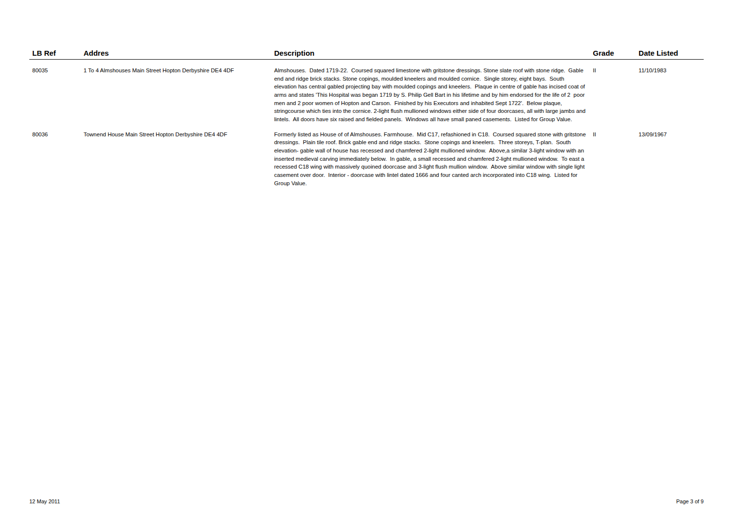| LB Ref | Addres | Description | Grade | Date Listed |
| --- | --- | --- | --- | --- |
| 80035 | 1 To 4 Almshouses Main Street Hopton Derbyshire DE4 4DF | Almshouses. Dated 1719-22. Coursed squared limestone with gritstone dressings. Stone slate roof with stone ridge. Gable end and ridge brick stacks. Stone copings, moulded kneelers and moulded cornice. Single storey, eight bays. South elevation has central gabled projecting bay with moulded copings and kneelers. Plaque in centre of gable has incised coat of arms and states 'This Hospital was began 1719 by S. Philip Gell Bart in his lifetime and by him endorsed for the life of 2 poor men and 2 poor women of Hopton and Carson. Finished by his Executors and inhabited Sept 1722'. Below plaque, stringcourse which ties into the cornice. 2-light flush mullioned windows either side of four doorcases, all with large jambs and lintels. All doors have six raised and fielded panels. Windows all have small paned casements. Listed for Group Value. | II | 11/10/1983 |
| 80036 | Townend House Main Street Hopton Derbyshire DE4 4DF | Formerly listed as House of of Almshouses. Farmhouse. Mid C17, refashioned in C18. Coursed squared stone with gritstone dressings. Plain tile roof. Brick gable end and ridge stacks. Stone copings and kneelers. Three storeys, T-plan. South elevation- gable wall of house has recessed and chamfered 2-light mullioned window. Above,a similar 3-light window with an inserted medieval carving immediately below. In gable, a small recessed and chamfered 2-light mullioned window. To east a recessed C18 wing with massively quoined doorcase and 3-light flush mullion window. Above similar window with single light casement over door. Interior - doorcase with lintel dated 1666 and four canted arch incorporated into C18 wing. Listed for Group Value. | II | 13/09/1967 |
12 May 2011 Page 3 of 9